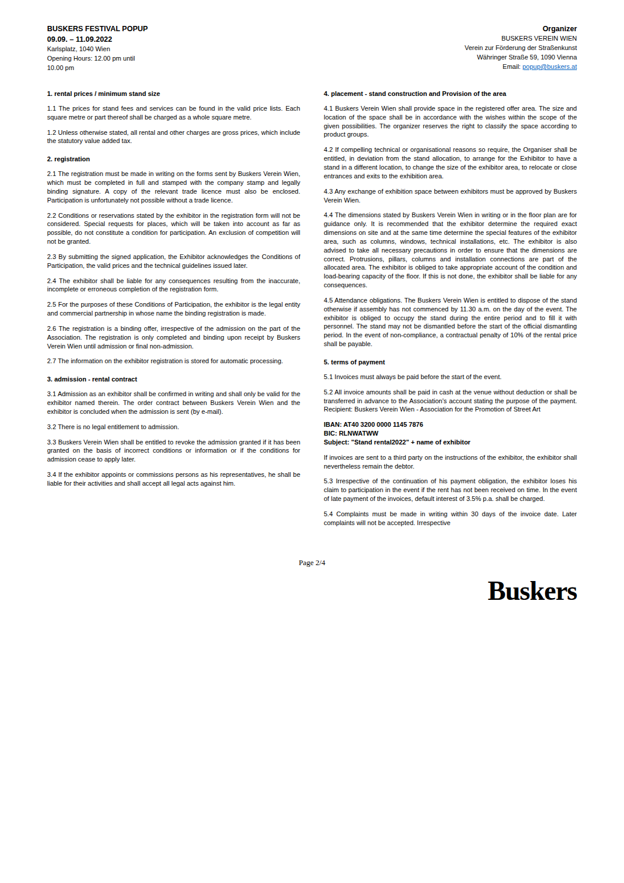BUSKERS FESTIVAL POPUP
09.09. – 11.09.2022
Karlsplatz, 1040 Wien
Opening Hours: 12.00 pm until
10.00 pm
Organizer
BUSKERS VEREIN WIEN
Verein zur Förderung der Straßenkunst
Währinger Straße 59, 1090 Vienna
Email: popup@buskers.at
1. rental prices / minimum stand size
1.1 The prices for stand fees and services can be found in the valid price lists. Each square metre or part thereof shall be charged as a whole square metre.
1.2 Unless otherwise stated, all rental and other charges are gross prices, which include the statutory value added tax.
2. registration
2.1 The registration must be made in writing on the forms sent by Buskers Verein Wien, which must be completed in full and stamped with the company stamp and legally binding signature. A copy of the relevant trade licence must also be enclosed. Participation is unfortunately not possible without a trade licence.
2.2 Conditions or reservations stated by the exhibitor in the registration form will not be considered. Special requests for places, which will be taken into account as far as possible, do not constitute a condition for participation. An exclusion of competition will not be granted.
2.3 By submitting the signed application, the Exhibitor acknowledges the Conditions of Participation, the valid prices and the technical guidelines issued later.
2.4 The exhibitor shall be liable for any consequences resulting from the inaccurate, incomplete or erroneous completion of the registration form.
2.5 For the purposes of these Conditions of Participation, the exhibitor is the legal entity and commercial partnership in whose name the binding registration is made.
2.6 The registration is a binding offer, irrespective of the admission on the part of the Association. The registration is only completed and binding upon receipt by Buskers Verein Wien until admission or final non-admission.
2.7 The information on the exhibitor registration is stored for automatic processing.
3. admission - rental contract
3.1 Admission as an exhibitor shall be confirmed in writing and shall only be valid for the exhibitor named therein. The order contract between Buskers Verein Wien and the exhibitor is concluded when the admission is sent (by e-mail).
3.2 There is no legal entitlement to admission.
3.3 Buskers Verein Wien shall be entitled to revoke the admission granted if it has been granted on the basis of incorrect conditions or information or if the conditions for admission cease to apply later.
3.4 If the exhibitor appoints or commissions persons as his representatives, he shall be liable for their activities and shall accept all legal acts against him.
4. placement - stand construction and Provision of the area
4.1 Buskers Verein Wien shall provide space in the registered offer area. The size and location of the space shall be in accordance with the wishes within the scope of the given possibilities. The organizer reserves the right to classify the space according to product groups.
4.2 If compelling technical or organisational reasons so require, the Organiser shall be entitled, in deviation from the stand allocation, to arrange for the Exhibitor to have a stand in a different location, to change the size of the exhibitor area, to relocate or close entrances and exits to the exhibition area.
4.3 Any exchange of exhibition space between exhibitors must be approved by Buskers Verein Wien.
4.4 The dimensions stated by Buskers Verein Wien in writing or in the floor plan are for guidance only. It is recommended that the exhibitor determine the required exact dimensions on site and at the same time determine the special features of the exhibitor area, such as columns, windows, technical installations, etc. The exhibitor is also advised to take all necessary precautions in order to ensure that the dimensions are correct. Protrusions, pillars, columns and installation connections are part of the allocated area. The exhibitor is obliged to take appropriate account of the condition and load-bearing capacity of the floor. If this is not done, the exhibitor shall be liable for any consequences.
4.5 Attendance obligations. The Buskers Verein Wien is entitled to dispose of the stand otherwise if assembly has not commenced by 11.30 a.m. on the day of the event. The exhibitor is obliged to occupy the stand during the entire period and to fill it with personnel. The stand may not be dismantled before the start of the official dismantling period. In the event of non-compliance, a contractual penalty of 10% of the rental price shall be payable.
5. terms of payment
5.1 Invoices must always be paid before the start of the event.
5.2 All invoice amounts shall be paid in cash at the venue without deduction or shall be transferred in advance to the Association's account stating the purpose of the payment. Recipient: Buskers Verein Wien - Association for the Promotion of Street Art
IBAN: AT40 3200 0000 1145 7876 BIC: RLNWATWW Subject: "Stand rental2022" + name of exhibitor
If invoices are sent to a third party on the instructions of the exhibitor, the exhibitor shall nevertheless remain the debtor.
5.3 Irrespective of the continuation of his payment obligation, the exhibitor loses his claim to participation in the event if the rent has not been received on time. In the event of late payment of the invoices, default interest of 3.5% p.a. shall be charged.
5.4 Complaints must be made in writing within 30 days of the invoice date. Later complaints will not be accepted. Irrespective
Page 2/4
Buskers